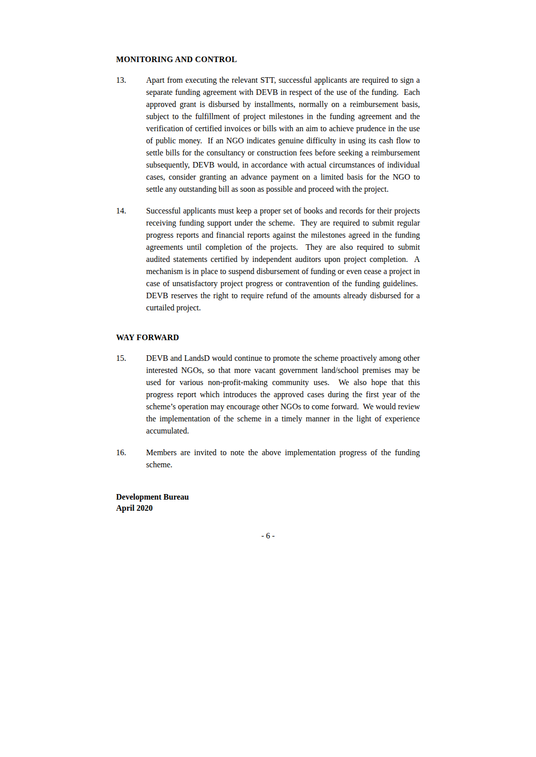MONITORING AND CONTROL
13. Apart from executing the relevant STT, successful applicants are required to sign a separate funding agreement with DEVB in respect of the use of the funding. Each approved grant is disbursed by installments, normally on a reimbursement basis, subject to the fulfillment of project milestones in the funding agreement and the verification of certified invoices or bills with an aim to achieve prudence in the use of public money. If an NGO indicates genuine difficulty in using its cash flow to settle bills for the consultancy or construction fees before seeking a reimbursement subsequently, DEVB would, in accordance with actual circumstances of individual cases, consider granting an advance payment on a limited basis for the NGO to settle any outstanding bill as soon as possible and proceed with the project.
14. Successful applicants must keep a proper set of books and records for their projects receiving funding support under the scheme. They are required to submit regular progress reports and financial reports against the milestones agreed in the funding agreements until completion of the projects. They are also required to submit audited statements certified by independent auditors upon project completion. A mechanism is in place to suspend disbursement of funding or even cease a project in case of unsatisfactory project progress or contravention of the funding guidelines. DEVB reserves the right to require refund of the amounts already disbursed for a curtailed project.
WAY FORWARD
15. DEVB and LandsD would continue to promote the scheme proactively among other interested NGOs, so that more vacant government land/school premises may be used for various non-profit-making community uses. We also hope that this progress report which introduces the approved cases during the first year of the scheme’s operation may encourage other NGOs to come forward. We would review the implementation of the scheme in a timely manner in the light of experience accumulated.
16. Members are invited to note the above implementation progress of the funding scheme.
Development Bureau
April 2020
- 6 -